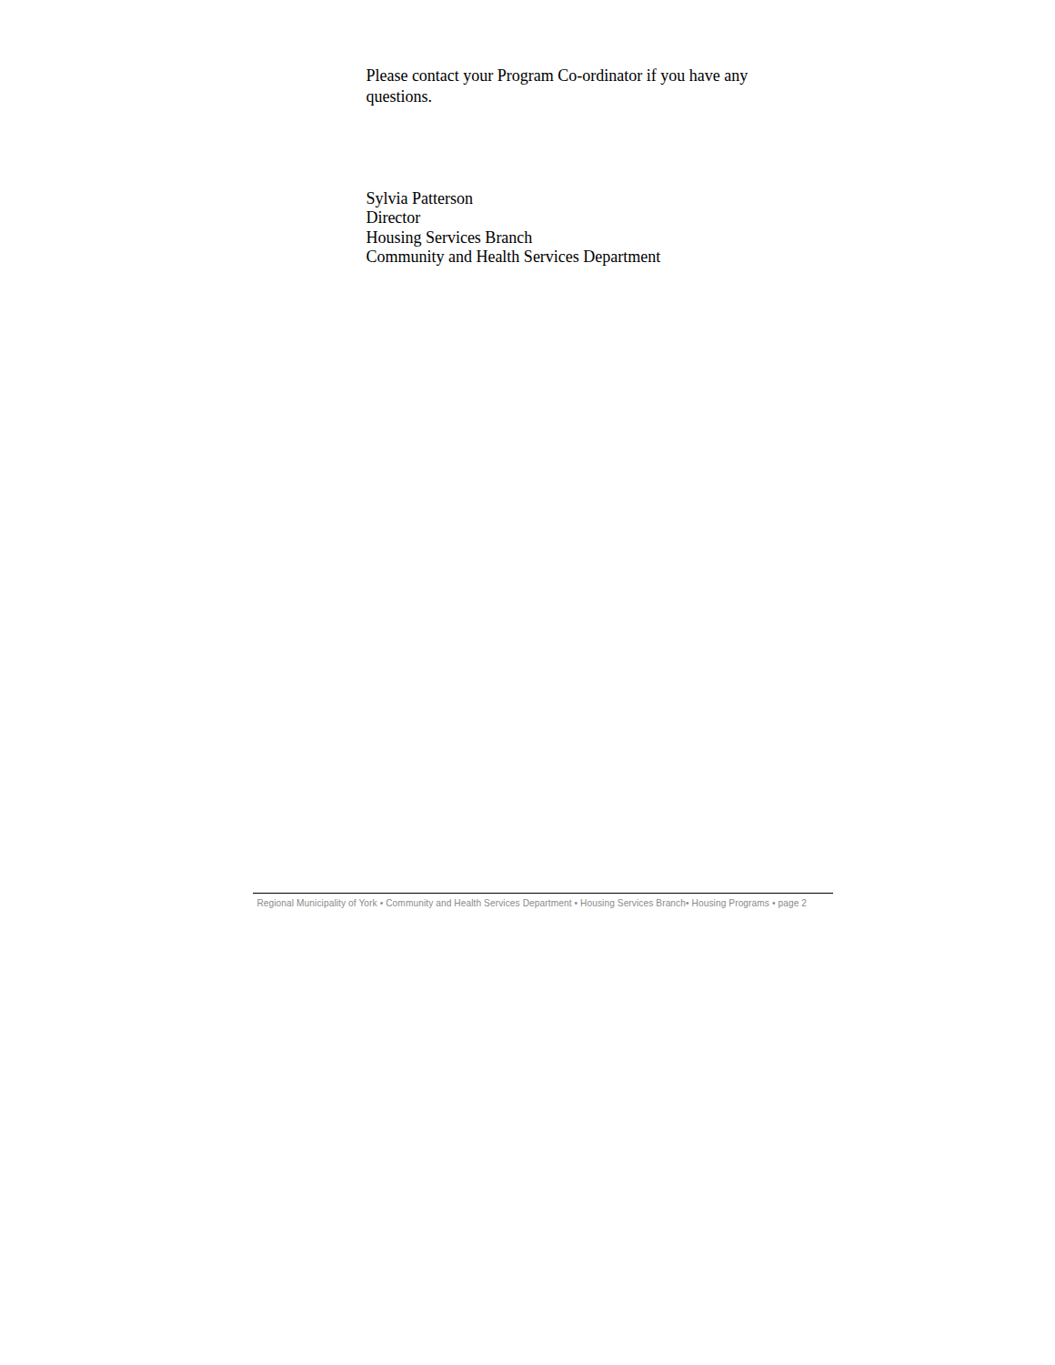Please contact your Program Co-ordinator if you have any questions.
Sylvia Patterson
Director
Housing Services Branch
Community and Health Services Department
Regional Municipality of York • Community and Health Services Department • Housing Services Branch• Housing Programs • page 2